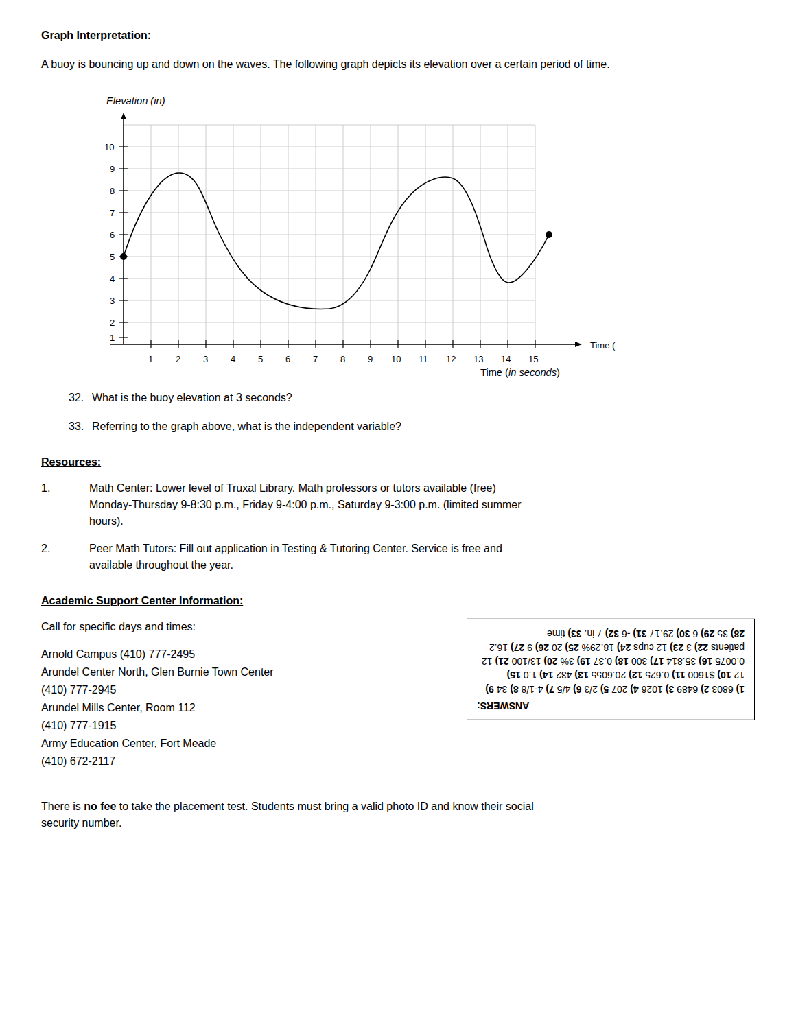Graph Interpretation:
A buoy is bouncing up and down on the waves. The following graph depicts its elevation over a certain period of time.
Elevation (in)
10 9 8 7 6 5 4 3 2 1 1 2 3 4 5 6 7 8 9 10 11 12 13 14 15 Time (
Time (in seconds)
What is the buoy elevation at 3 seconds?
Referring to the graph above, what is the independent variable?
Resources:
1. Math Center: Lower level of Truxal Library. Math professors or tutors available (free) Monday-Thursday 9-8:30 p.m., Friday 9-4:00 p.m., Saturday 9-3:00 p.m. (limited summer hours).
2. Peer Math Tutors: Fill out application in Testing & Tutoring Center. Service is free and available throughout the year.
Academic Support Center Information:
Call for specific days and times:
Arnold Campus (410) 777-2495
Arundel Center North, Glen Burnie Town Center
(410) 777-2945
Arundel Mills Center, Room 112
(410) 777-1915
Army Education Center, Fort Meade
(410) 672-2117
ANSWERS:
1) 6803 2) 6489 3) 1026 4) 207 5) 2/3 6) 4/5 7) 4-1/8 8) 34 9) 12 10) $1600 11) 0.625 12) 20.6055 13) 432 14) 1.0 15) 0.0075 16) 35.814 17) 300 18) 0.37 19) 3% 20) 13/100 21) 12 patients 22) 3 23) 12 cups 24) 18.29% 25) 20 26) 9 27) 16.2 28) 35 29) 6 30) 29.17 31) -6 32) 7 in. 33) time
There is no fee to take the placement test. Students must bring a valid photo ID and know their social security number.